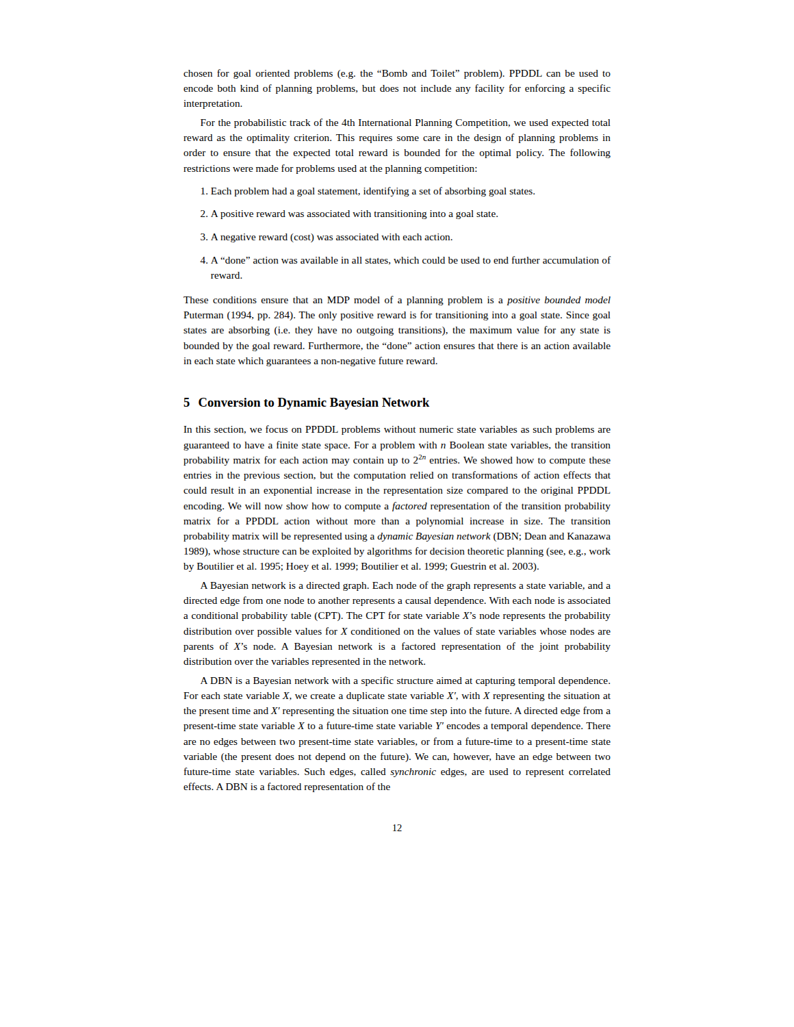chosen for goal oriented problems (e.g. the “Bomb and Toilet” problem). PPDDL can be used to encode both kind of planning problems, but does not include any facility for enforcing a specific interpretation.
For the probabilistic track of the 4th International Planning Competition, we used expected total reward as the optimality criterion. This requires some care in the design of planning problems in order to ensure that the expected total reward is bounded for the optimal policy. The following restrictions were made for problems used at the planning competition:
Each problem had a goal statement, identifying a set of absorbing goal states.
A positive reward was associated with transitioning into a goal state.
A negative reward (cost) was associated with each action.
A “done” action was available in all states, which could be used to end further accumulation of reward.
These conditions ensure that an MDP model of a planning problem is a positive bounded model Puterman (1994, pp. 284). The only positive reward is for transitioning into a goal state. Since goal states are absorbing (i.e. they have no outgoing transitions), the maximum value for any state is bounded by the goal reward. Furthermore, the “done” action ensures that there is an action available in each state which guarantees a non-negative future reward.
5 Conversion to Dynamic Bayesian Network
In this section, we focus on PPDDL problems without numeric state variables as such problems are guaranteed to have a finite state space. For a problem with n Boolean state variables, the transition probability matrix for each action may contain up to 22n entries. We showed how to compute these entries in the previous section, but the computation relied on transformations of action effects that could result in an exponential increase in the representation size compared to the original PPDDL encoding. We will now show how to compute a factored representation of the transition probability matrix for a PPDDL action without more than a polynomial increase in size. The transition probability matrix will be represented using a dynamic Bayesian network (DBN; Dean and Kanazawa 1989), whose structure can be exploited by algorithms for decision theoretic planning (see, e.g., work by Boutilier et al. 1995; Hoey et al. 1999; Boutilier et al. 1999; Guestrin et al. 2003).
A Bayesian network is a directed graph. Each node of the graph represents a state variable, and a directed edge from one node to another represents a causal dependence. With each node is associated a conditional probability table (CPT). The CPT for state variable X’s node represents the probability distribution over possible values for X conditioned on the values of state variables whose nodes are parents of X’s node. A Bayesian network is a factored representation of the joint probability distribution over the variables represented in the network.
A DBN is a Bayesian network with a specific structure aimed at capturing temporal dependence. For each state variable X, we create a duplicate state variable X′, with X representing the situation at the present time and X′ representing the situation one time step into the future. A directed edge from a present-time state variable X to a future-time state variable Y′ encodes a temporal dependence. There are no edges between two present-time state variables, or from a future-time to a present-time state variable (the present does not depend on the future). We can, however, have an edge between two future-time state variables. Such edges, called synchronic edges, are used to represent correlated effects. A DBN is a factored representation of the
12